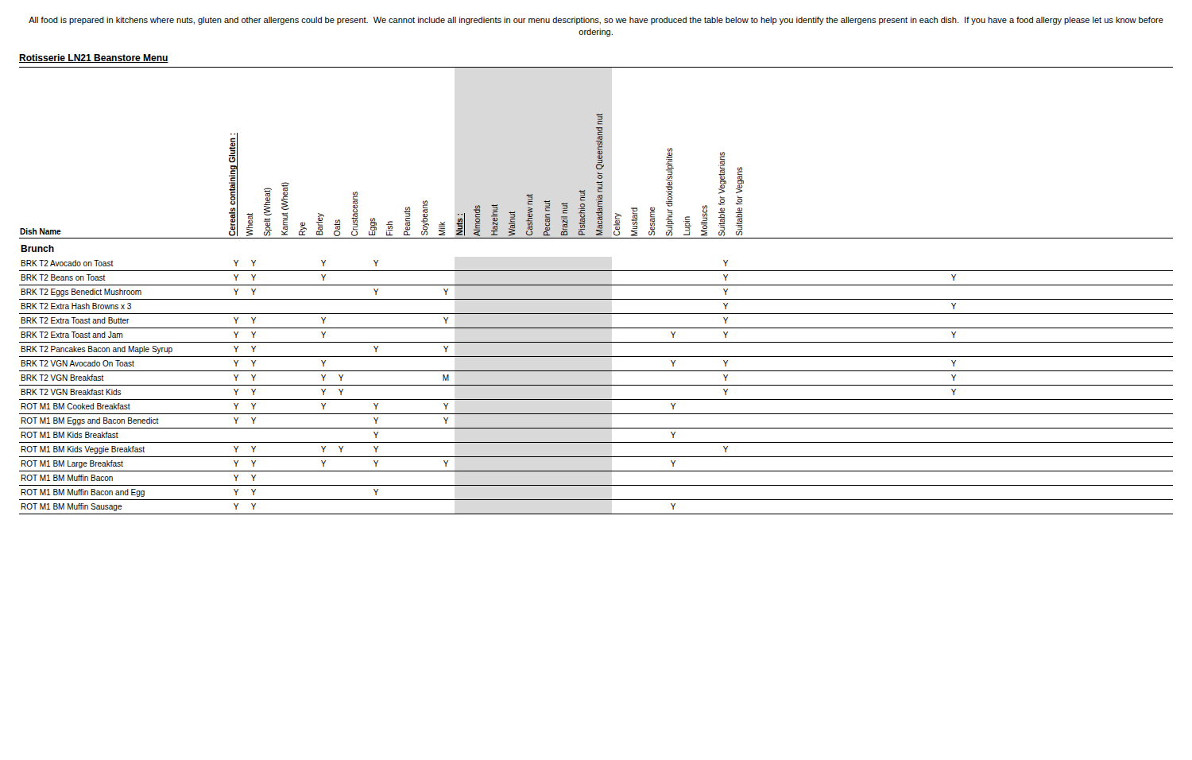All food is prepared in kitchens where nuts, gluten and other allergens could be present. We cannot include all ingredients in our menu descriptions, so we have produced the table below to help you identify the allergens present in each dish. If you have a food allergy please let us know before ordering.
Rotisserie LN21 Beanstore Menu
| Dish Name | Cereals containing Gluten : | Wheat | Spelt (Wheat) | Kamut (Wheat) | Rye | Barley | Oats | Crustaceans | Eggs | Fish | Peanuts | Soybeans | Milk | Nuts : | Almonds | Hazelnut | Walnut | Cashew nut | Pecan nut | Brazil nut | Pistachio nut | Macadamia nut or Queensland nut | Celery | Mustard | Sesame | Sulphur dioxide/sulphites | Lupin | Molluscs | Suitable for Vegetarians | Suitable for Vegans |
| --- | --- | --- | --- | --- | --- | --- | --- | --- | --- | --- | --- | --- | --- | --- | --- | --- | --- | --- | --- | --- | --- | --- | --- | --- | --- | --- | --- | --- | --- | --- |
| Brunch |
| BRK T2 Avocado on Toast | Y | Y | | | | Y | | | Y | | | | | | | | | | | | | | | | | | | | Y | |
| BRK T2 Beans on Toast | Y | Y | | | | Y | | | | | | | | | | | | | | | | | | | | | | | Y | Y |
| BRK T2 Eggs Benedict Mushroom | Y | Y | | | | | | | Y | | | | Y | | | | | | | | | | | | | | | | Y | |
| BRK T2 Extra Hash Browns x 3 | | | | | | | | | | | | | | | | | | | | | | | | | | | | | Y | Y |
| BRK T2 Extra Toast and Butter | Y | Y | | | | Y | | | | | | | Y | | | | | | | | | | | | | | | | Y | |
| BRK T2 Extra Toast and Jam | Y | Y | | | | Y | | | | | | | | | | | | | | | | | | | | Y | | | Y | Y |
| BRK T2 Pancakes Bacon and Maple Syrup | Y | Y | | | | | | | Y | | | | Y | | | | | | | | | | | | | | | | | |
| BRK T2 VGN Avocado On Toast | Y | Y | | | | Y | | | | | | | | | | | | | | | | | | | | Y | | | Y | Y |
| BRK T2 VGN Breakfast | Y | Y | | | | Y | Y | | | | | | M | | | | | | | | | | | | | | | | Y | Y |
| BRK T2 VGN Breakfast Kids | Y | Y | | | | Y | Y | | | | | | | | | | | | | | | | | | | | | | Y | Y |
| ROT M1 BM Cooked Breakfast | Y | Y | | | | Y | | | Y | | | | Y | | | | | | | | | | | | | Y | | | | |
| ROT M1 BM Eggs and Bacon Benedict | Y | Y | | | | | | | Y | | | | Y | | | | | | | | | | | | | | | | | |
| ROT M1 BM Kids Breakfast | | | | | | | | | Y | | | | | | | | | | | | | | | | | Y | | | | |
| ROT M1 BM Kids Veggie Breakfast | Y | Y | | | | Y | Y | | Y | | | | | | | | | | | | | | | | | | | | Y | |
| ROT M1 BM Large Breakfast | Y | Y | | | | Y | | | Y | | | | Y | | | | | | | | | | | | | Y | | | | |
| ROT M1 BM Muffin Bacon | Y | Y | | | | | | | | | | | | | | | | | | | | | | | | | | | | |
| ROT M1 BM Muffin Bacon and Egg | Y | Y | | | | | | | Y | | | | | | | | | | | | | | | | | | | | | |
| ROT M1 BM Muffin Sausage | Y | Y | | | | | | | | | | | | | | | | | | | | | | | | Y | | | | |